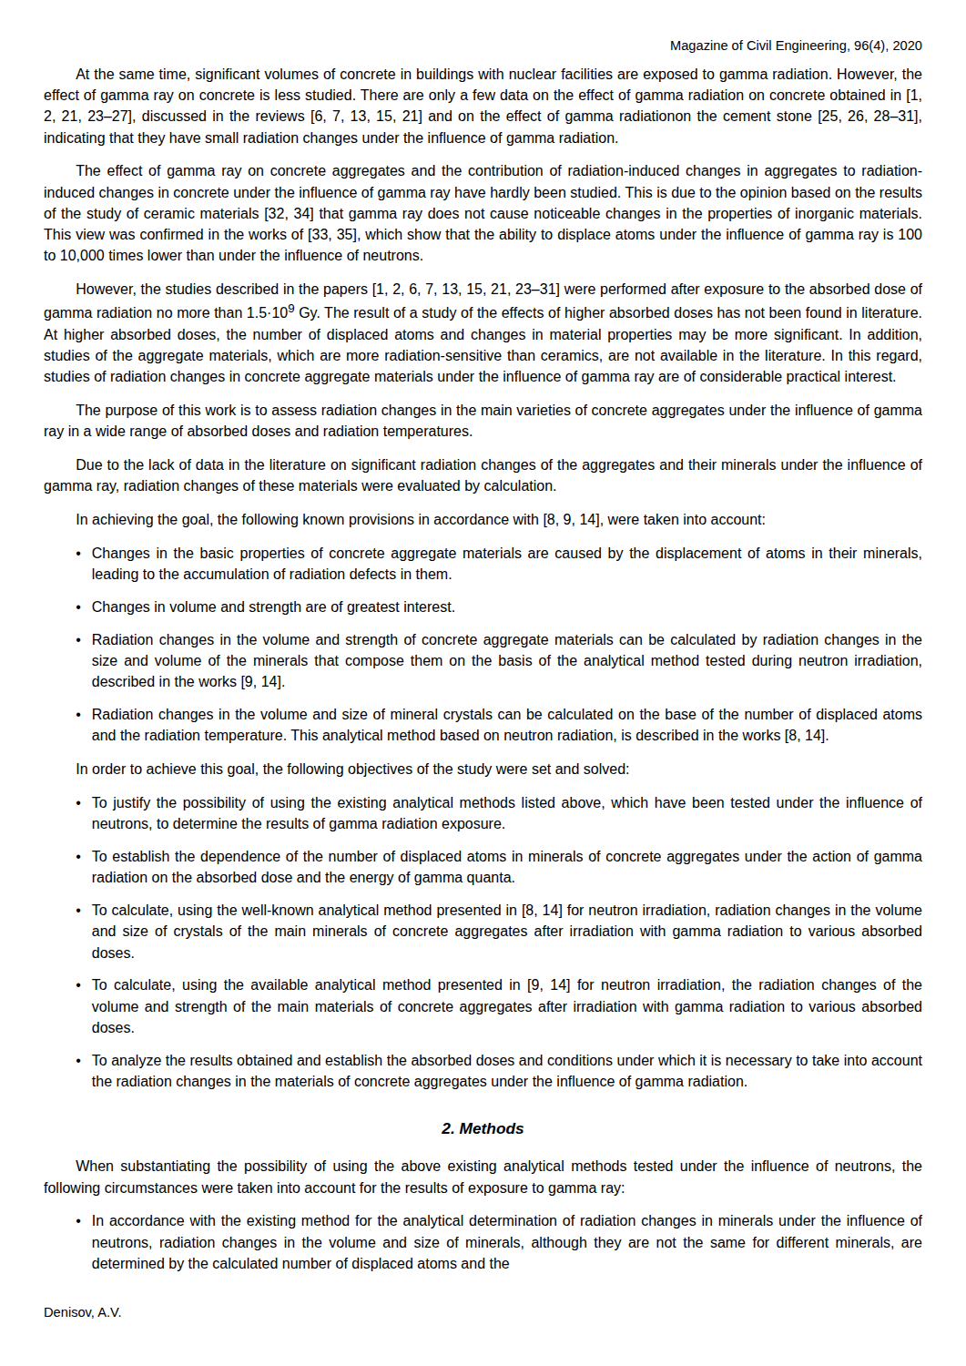Magazine of Civil Engineering, 96(4), 2020
At the same time, significant volumes of concrete in buildings with nuclear facilities are exposed to gamma radiation. However, the effect of gamma ray on concrete is less studied. There are only a few data on the effect of gamma radiation on concrete obtained in [1, 2, 21, 23–27], discussed in the reviews [6, 7, 13, 15, 21] and on the effect of gamma radiationon the cement stone [25, 26, 28–31], indicating that they have small radiation changes under the influence of gamma radiation.
The effect of gamma ray on concrete aggregates and the contribution of radiation-induced changes in aggregates to radiation-induced changes in concrete under the influence of gamma ray have hardly been studied. This is due to the opinion based on the results of the study of ceramic materials [32, 34] that gamma ray does not cause noticeable changes in the properties of inorganic materials. This view was confirmed in the works of [33, 35], which show that the ability to displace atoms under the influence of gamma ray is 100 to 10,000 times lower than under the influence of neutrons.
However, the studies described in the papers [1, 2, 6, 7, 13, 15, 21, 23–31] were performed after exposure to the absorbed dose of gamma radiation no more than 1.5·109 Gy. The result of a study of the effects of higher absorbed doses has not been found in literature. At higher absorbed doses, the number of displaced atoms and changes in material properties may be more significant. In addition, studies of the aggregate materials, which are more radiation-sensitive than ceramics, are not available in the literature. In this regard, studies of radiation changes in concrete aggregate materials under the influence of gamma ray are of considerable practical interest.
The purpose of this work is to assess radiation changes in the main varieties of concrete aggregates under the influence of gamma ray in a wide range of absorbed doses and radiation temperatures.
Due to the lack of data in the literature on significant radiation changes of the aggregates and their minerals under the influence of gamma ray, radiation changes of these materials were evaluated by calculation.
In achieving the goal, the following known provisions in accordance with [8, 9, 14], were taken into account:
Changes in the basic properties of concrete aggregate materials are caused by the displacement of atoms in their minerals, leading to the accumulation of radiation defects in them.
Changes in volume and strength are of greatest interest.
Radiation changes in the volume and strength of concrete aggregate materials can be calculated by radiation changes in the size and volume of the minerals that compose them on the basis of the analytical method tested during neutron irradiation, described in the works [9, 14].
Radiation changes in the volume and size of mineral crystals can be calculated on the base of the number of displaced atoms and the radiation temperature. This analytical method based on neutron radiation, is described in the works [8, 14].
In order to achieve this goal, the following objectives of the study were set and solved:
To justify the possibility of using the existing analytical methods listed above, which have been tested under the influence of neutrons, to determine the results of gamma radiation exposure.
To establish the dependence of the number of displaced atoms in minerals of concrete aggregates under the action of gamma radiation on the absorbed dose and the energy of gamma quanta.
To calculate, using the well-known analytical method presented in [8, 14] for neutron irradiation, radiation changes in the volume and size of crystals of the main minerals of concrete aggregates after irradiation with gamma radiation to various absorbed doses.
To calculate, using the available analytical method presented in [9, 14] for neutron irradiation, the radiation changes of the volume and strength of the main materials of concrete aggregates after irradiation with gamma radiation to various absorbed doses.
To analyze the results obtained and establish the absorbed doses and conditions under which it is necessary to take into account the radiation changes in the materials of concrete aggregates under the influence of gamma radiation.
2. Methods
When substantiating the possibility of using the above existing analytical methods tested under the influence of neutrons, the following circumstances were taken into account for the results of exposure to gamma ray:
In accordance with the existing method for the analytical determination of radiation changes in minerals under the influence of neutrons, radiation changes in the volume and size of minerals, although they are not the same for different minerals, are determined by the calculated number of displaced atoms and the
Denisov, A.V.